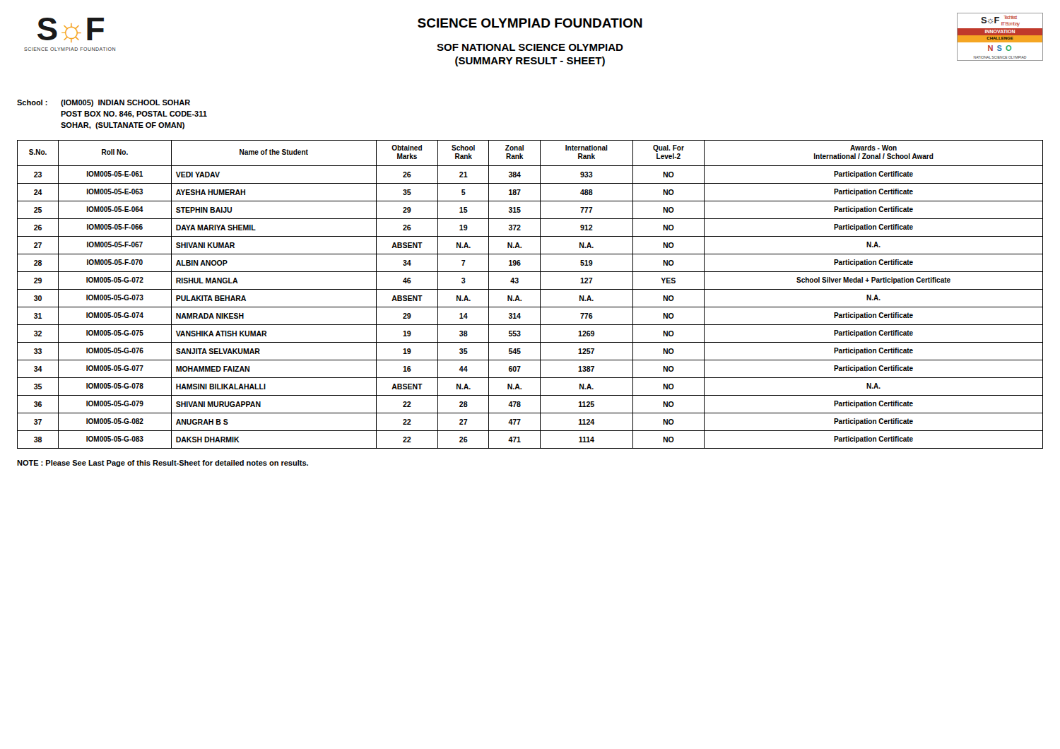S☼F
SCIENCE OLYMPIAD FOUNDATION
SCIENCE OLYMPIAD FOUNDATION
SOF NATIONAL SCIENCE OLYMPIAD
(SUMMARY RESULT - SHEET)
S☼F Techfest
IIT Bombay
INNOVATION
CHALLENGE
N S O
NATIONAL SCIENCE OLYMPIAD
School :(IOM005) INDIAN SCHOOL SOHAR POST BOX NO. 846, POSTAL CODE-311 SOHAR, (SULTANATE OF OMAN)
| S.No. | Roll No. | Name of the Student | Obtained Marks | School Rank | Zonal Rank | International Rank | Qual. For Level-2 | Awards - Won International / Zonal / School Award |
| --- | --- | --- | --- | --- | --- | --- | --- | --- |
| 23 | IOM005-05-E-061 | VEDI YADAV | 26 | 21 | 384 | 933 | NO | Participation Certificate |
| 24 | IOM005-05-E-063 | AYESHA HUMERAH | 35 | 5 | 187 | 488 | NO | Participation Certificate |
| 25 | IOM005-05-E-064 | STEPHIN BAIJU | 29 | 15 | 315 | 777 | NO | Participation Certificate |
| 26 | IOM005-05-F-066 | DAYA MARIYA SHEMIL | 26 | 19 | 372 | 912 | NO | Participation Certificate |
| 27 | IOM005-05-F-067 | SHIVANI KUMAR | ABSENT | N.A. | N.A. | N.A. | NO | N.A. |
| 28 | IOM005-05-F-070 | ALBIN ANOOP | 34 | 7 | 196 | 519 | NO | Participation Certificate |
| 29 | IOM005-05-G-072 | RISHUL MANGLA | 46 | 3 | 43 | 127 | YES | School Silver Medal + Participation Certificate |
| 30 | IOM005-05-G-073 | PULAKITA BEHARA | ABSENT | N.A. | N.A. | N.A. | NO | N.A. |
| 31 | IOM005-05-G-074 | NAMRADA NIKESH | 29 | 14 | 314 | 776 | NO | Participation Certificate |
| 32 | IOM005-05-G-075 | VANSHIKA ATISH KUMAR | 19 | 38 | 553 | 1269 | NO | Participation Certificate |
| 33 | IOM005-05-G-076 | SANJITA SELVAKUMAR | 19 | 35 | 545 | 1257 | NO | Participation Certificate |
| 34 | IOM005-05-G-077 | MOHAMMED FAIZAN | 16 | 44 | 607 | 1387 | NO | Participation Certificate |
| 35 | IOM005-05-G-078 | HAMSINI BILIKALAHALLI | ABSENT | N.A. | N.A. | N.A. | NO | N.A. |
| 36 | IOM005-05-G-079 | SHIVANI MURUGAPPAN | 22 | 28 | 478 | 1125 | NO | Participation Certificate |
| 37 | IOM005-05-G-082 | ANUGRAH B S | 22 | 27 | 477 | 1124 | NO | Participation Certificate |
| 38 | IOM005-05-G-083 | DAKSH DHARMIK | 22 | 26 | 471 | 1114 | NO | Participation Certificate |
NOTE : Please See Last Page of this Result-Sheet for detailed notes on results.